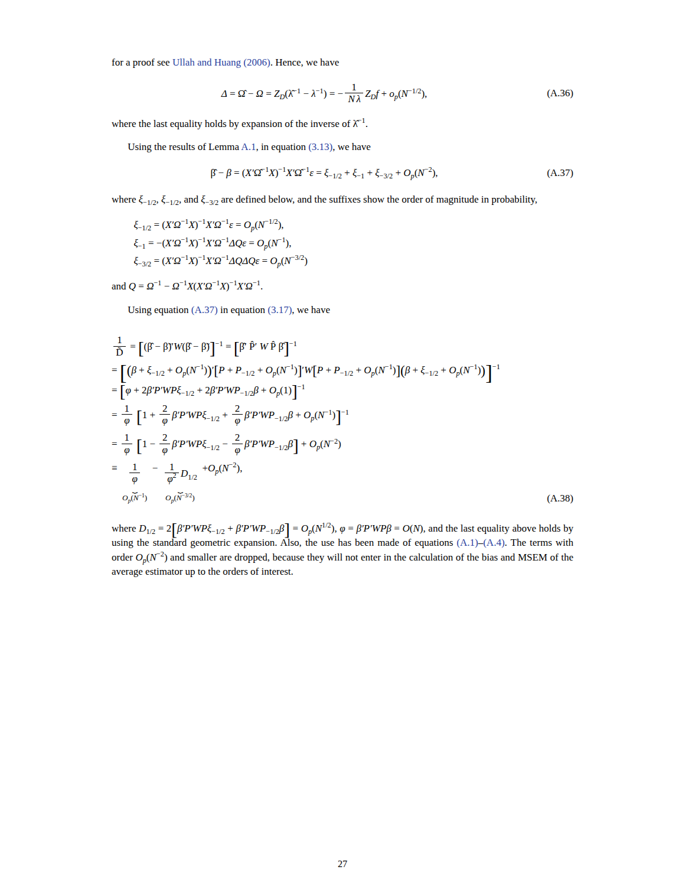for a proof see Ullah and Huang (2006). Hence, we have
Δ = Ω̂ − Ω = ZD(λ̂−1 − λ−1) = −1 Nλ ZDf + op(N−1/2),
(A.36)
where the last equality holds by expansion of the inverse of λ̂−1.
Using the results of Lemma A.1, in equation (3.13), we have
β̂ − β = (X′Ω̂−1X)−1X′Ω̂−1ε = ξ−1/2 + ξ−1 + ξ−3/2 + Op(N−2),
(A.37)
where ξ−1/2, ξ−1/2, and ξ−3/2 are defined below, and the suffixes show the order of magnitude in probability,
ξ−1/2 = (X′Ω−1X)−1X′Ω−1ε = Op(N−1/2),
ξ−1 = −(X′Ω−1X)−1X′Ω−1ΔQε = Op(N−1),
ξ−3/2 = (X′Ω−1X)−1X′Ω−1ΔQΔQε = Op(N−3/2)
and Q = Ω−1 − Ω−1X(X′Ω−1X)−1X′Ω−1.
Using equation (A.37) in equation (3.17), we have
1 D̃ = [(β̂ − β̃)′W(β̂ − β̃)]−1 = [β̂′ P̂′ W P̂ β̂]−1
= [(β + ξ−1/2 + Op(N−1))′[P + P−1/2 + Op(N−1)]′W[P + P−1/2 + Op(N−1)](β + ξ−1/2 + Op(N−1))]−1
= [φ + 2β′P′WPξ−1/2 + 2β′P′WP−1/2β + Op(1)]−1
= 1 φ [1 + 2 φ β′P′WPξ−1/2 + 2 φ β′P′WP−1/2β + Op(N−1)]−1
= 1 φ [1 − 2 φ β′P′WPξ−1/2 − 2 φ β′P′WP−1/2β] + Op(N−2)
≡ 1 φ ⏟ Op(N−1) − 1 φ2 D1/2 ⏟ Op(N−3/2) +Op(N−2),
(A.38)
where D1/2 = 2[β′P′WPξ−1/2 + β′P′WP−1/2β] = Op(N1/2), φ = β′P′WPβ = O(N), and the last equality above holds by using the standard geometric expansion. Also, the use has been made of equations (A.1)–(A.4). The terms with order Op(N−2) and smaller are dropped, because they will not enter in the calculation of the bias and MSEM of the average estimator up to the orders of interest.
27